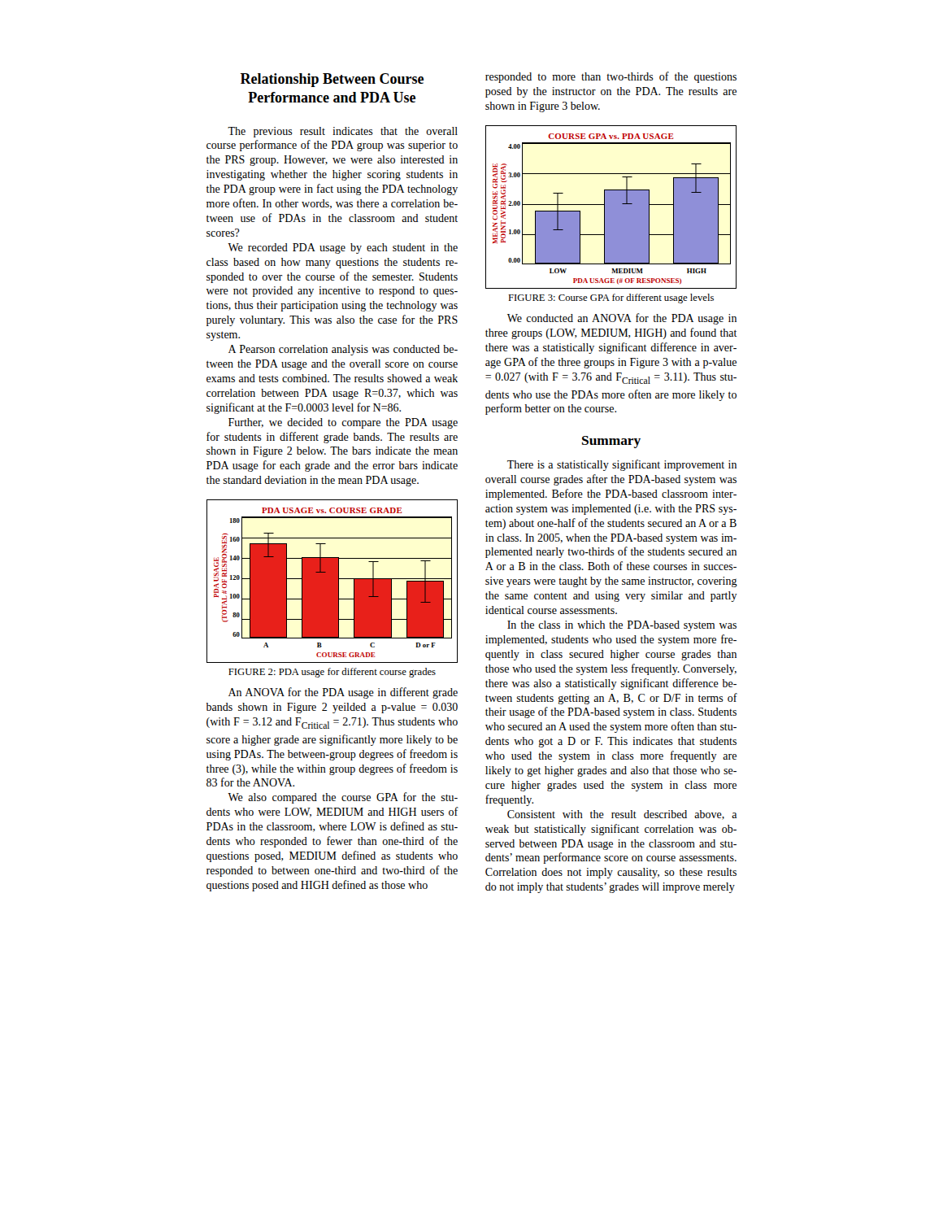Relationship Between Course Performance and PDA Use
The previous result indicates that the overall course performance of the PDA group was superior to the PRS group. However, we were also interested in investigating whether the higher scoring students in the PDA group were in fact using the PDA technology more often. In other words, was there a correlation between use of PDAs in the classroom and student scores?
We recorded PDA usage by each student in the class based on how many questions the students responded to over the course of the semester. Students were not provided any incentive to respond to questions, thus their participation using the technology was purely voluntary. This was also the case for the PRS system.
A Pearson correlation analysis was conducted between the PDA usage and the overall score on course exams and tests combined. The results showed a weak correlation between PDA usage R=0.37, which was significant at the F=0.0003 level for N=86.
Further, we decided to compare the PDA usage for students in different grade bands. The results are shown in Figure 2 below. The bars indicate the mean PDA usage for each grade and the error bars indicate the standard deviation in the mean PDA usage.
PDA USAGE vs. COURSE GRADE
PDA USAGE
(TOTAL # OF RESPONSES)
180
160
140
120
100
80
60
A B C D or F
COURSE GRADE
FIGURE 2: PDA usage for different course grades
An ANOVA for the PDA usage in different grade bands shown in Figure 2 yeilded a p-value = 0.030 (with F = 3.12 and FCritical = 2.71). Thus students who score a higher grade are significantly more likely to be using PDAs. The between-group degrees of freedom is three (3), while the within group degrees of freedom is 83 for the ANOVA.
We also compared the course GPA for the students who were LOW, MEDIUM and HIGH users of PDAs in the classroom, where LOW is defined as students who responded to fewer than one-third of the questions posed, MEDIUM defined as students who responded to between one-third and two-third of the questions posed and HIGH defined as those who
responded to more than two-thirds of the questions posed by the instructor on the PDA. The results are shown in Figure 3 below.
COURSE GPA vs. PDA USAGE
MEAN COURSE GRADE
POINT AVERAGE (GPA)
4.00
3.00
2.00
1.00
0.00
LOW MEDIUM HIGH
PDA USAGE (# OF RESPONSES)
FIGURE 3: Course GPA for different usage levels
We conducted an ANOVA for the PDA usage in three groups (LOW, MEDIUM, HIGH) and found that there was a statistically significant difference in average GPA of the three groups in Figure 3 with a p-value = 0.027 (with F = 3.76 and FCritical = 3.11). Thus students who use the PDAs more often are more likely to perform better on the course.
Summary
There is a statistically significant improvement in overall course grades after the PDA-based system was implemented. Before the PDA-based classroom interaction system was implemented (i.e. with the PRS system) about one-half of the students secured an A or a B in class. In 2005, when the PDA-based system was implemented nearly two-thirds of the students secured an A or a B in the class. Both of these courses in successive years were taught by the same instructor, covering the same content and using very similar and partly identical course assessments.
In the class in which the PDA-based system was implemented, students who used the system more frequently in class secured higher course grades than those who used the system less frequently. Conversely, there was also a statistically significant difference between students getting an A, B, C or D/F in terms of their usage of the PDA-based system in class. Students who secured an A used the system more often than students who got a D or F. This indicates that students who used the system in class more frequently are likely to get higher grades and also that those who secure higher grades used the system in class more frequently.
Consistent with the result described above, a weak but statistically significant correlation was observed between PDA usage in the classroom and students’ mean performance score on course assessments. Correlation does not imply causality, so these results do not imply that students’ grades will improve merely